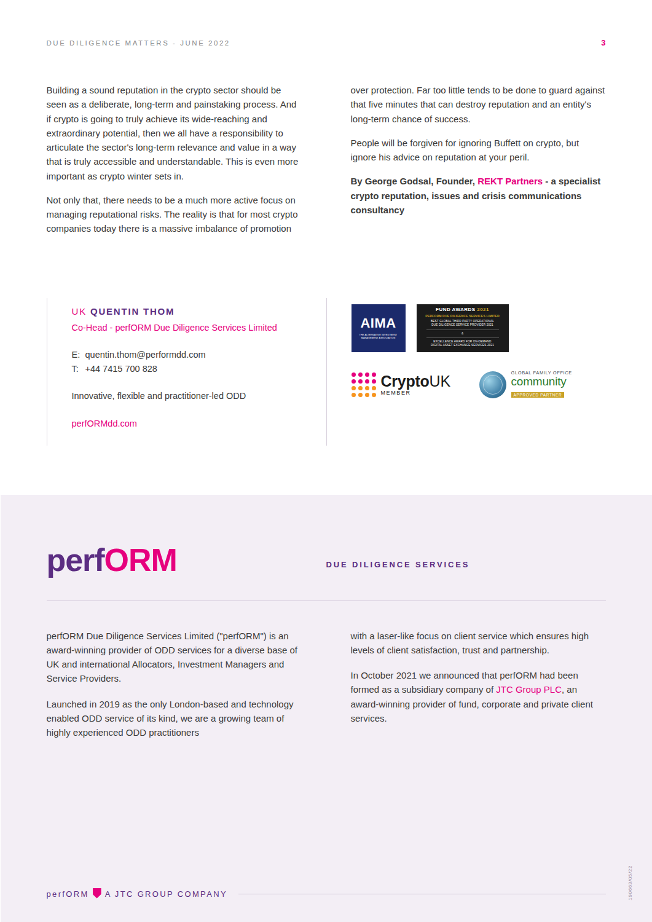Due Diligence Matters - June 2022
3
Building a sound reputation in the crypto sector should be seen as a deliberate, long-term and painstaking process. And if crypto is going to truly achieve its wide-reaching and extraordinary potential, then we all have a responsibility to articulate the sector's long-term relevance and value in a way that is truly accessible and understandable. This is even more important as crypto winter sets in.
Not only that, there needs to be a much more active focus on managing reputational risks. The reality is that for most crypto companies today there is a massive imbalance of promotion
over protection. Far too little tends to be done to guard against that five minutes that can destroy reputation and an entity's long-term chance of success.
People will be forgiven for ignoring Buffett on crypto, but ignore his advice on reputation at your peril.
By George Godsal, Founder, REKT Partners - a specialist crypto reputation, issues and crisis communications consultancy
UK QUENTIN THOM
Co-Head - perfORM Due Diligence Services Limited
E: quentin.thom@performdd.com
T:+44 7415 700 828
Innovative, flexible and practitioner-led ODD
perfORMdd.com
AIMA
The Alternative Investment
Management Association
FUND AWARDS 2021
perfORM DUE DILIGENCE SERVICES LIMITED
Best Global Third Party Operational
Due Diligence Service Provider 2021
&
Excellence Award for On-Demand
Digital Asset Exchange Services 2021
Crypto UK
MEMBER
Global Family Office
community
Approved Partner
perf ORM
Due Diligence Services
perfORM Due Diligence Services Limited ("perfORM") is an award-winning provider of ODD services for a diverse base of UK and international Allocators, Investment Managers and Service Providers.
Launched in 2019 as the only London-based and technology enabled ODD service of its kind, we are a growing team of highly experienced ODD practitioners
with a laser-like focus on client service which ensures high levels of client satisfaction, trust and partnership.
In October 2021 we announced that perfORM had been formed as a subsidiary company of JTC Group PLC, an award-winning provider of fund, corporate and private client services.
perfORM A JTC GROUP COMPANY
190663/05/22